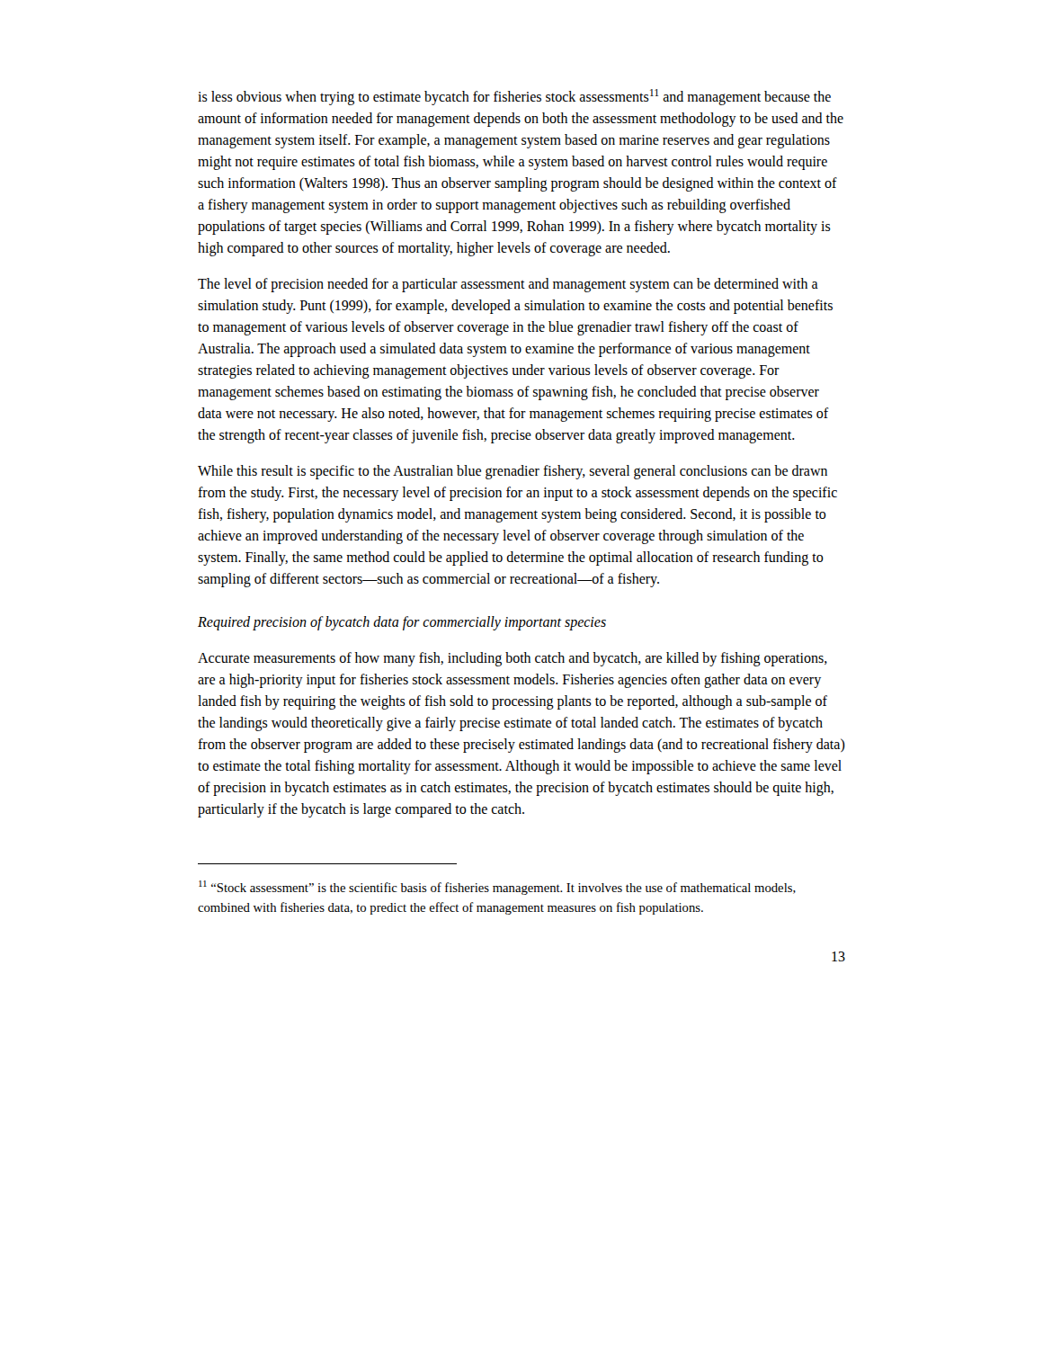is less obvious when trying to estimate bycatch for fisheries stock assessments11 and management because the amount of information needed for management depends on both the assessment methodology to be used and the management system itself. For example, a management system based on marine reserves and gear regulations might not require estimates of total fish biomass, while a system based on harvest control rules would require such information (Walters 1998). Thus an observer sampling program should be designed within the context of a fishery management system in order to support management objectives such as rebuilding overfished populations of target species (Williams and Corral 1999, Rohan 1999). In a fishery where bycatch mortality is high compared to other sources of mortality, higher levels of coverage are needed.
The level of precision needed for a particular assessment and management system can be determined with a simulation study. Punt (1999), for example, developed a simulation to examine the costs and potential benefits to management of various levels of observer coverage in the blue grenadier trawl fishery off the coast of Australia. The approach used a simulated data system to examine the performance of various management strategies related to achieving management objectives under various levels of observer coverage. For management schemes based on estimating the biomass of spawning fish, he concluded that precise observer data were not necessary. He also noted, however, that for management schemes requiring precise estimates of the strength of recent-year classes of juvenile fish, precise observer data greatly improved management.
While this result is specific to the Australian blue grenadier fishery, several general conclusions can be drawn from the study. First, the necessary level of precision for an input to a stock assessment depends on the specific fish, fishery, population dynamics model, and management system being considered. Second, it is possible to achieve an improved understanding of the necessary level of observer coverage through simulation of the system. Finally, the same method could be applied to determine the optimal allocation of research funding to sampling of different sectors—such as commercial or recreational—of a fishery.
Required precision of bycatch data for commercially important species
Accurate measurements of how many fish, including both catch and bycatch, are killed by fishing operations, are a high-priority input for fisheries stock assessment models. Fisheries agencies often gather data on every landed fish by requiring the weights of fish sold to processing plants to be reported, although a sub-sample of the landings would theoretically give a fairly precise estimate of total landed catch. The estimates of bycatch from the observer program are added to these precisely estimated landings data (and to recreational fishery data) to estimate the total fishing mortality for assessment. Although it would be impossible to achieve the same level of precision in bycatch estimates as in catch estimates, the precision of bycatch estimates should be quite high, particularly if the bycatch is large compared to the catch.
11 “Stock assessment” is the scientific basis of fisheries management. It involves the use of mathematical models, combined with fisheries data, to predict the effect of management measures on fish populations.
13